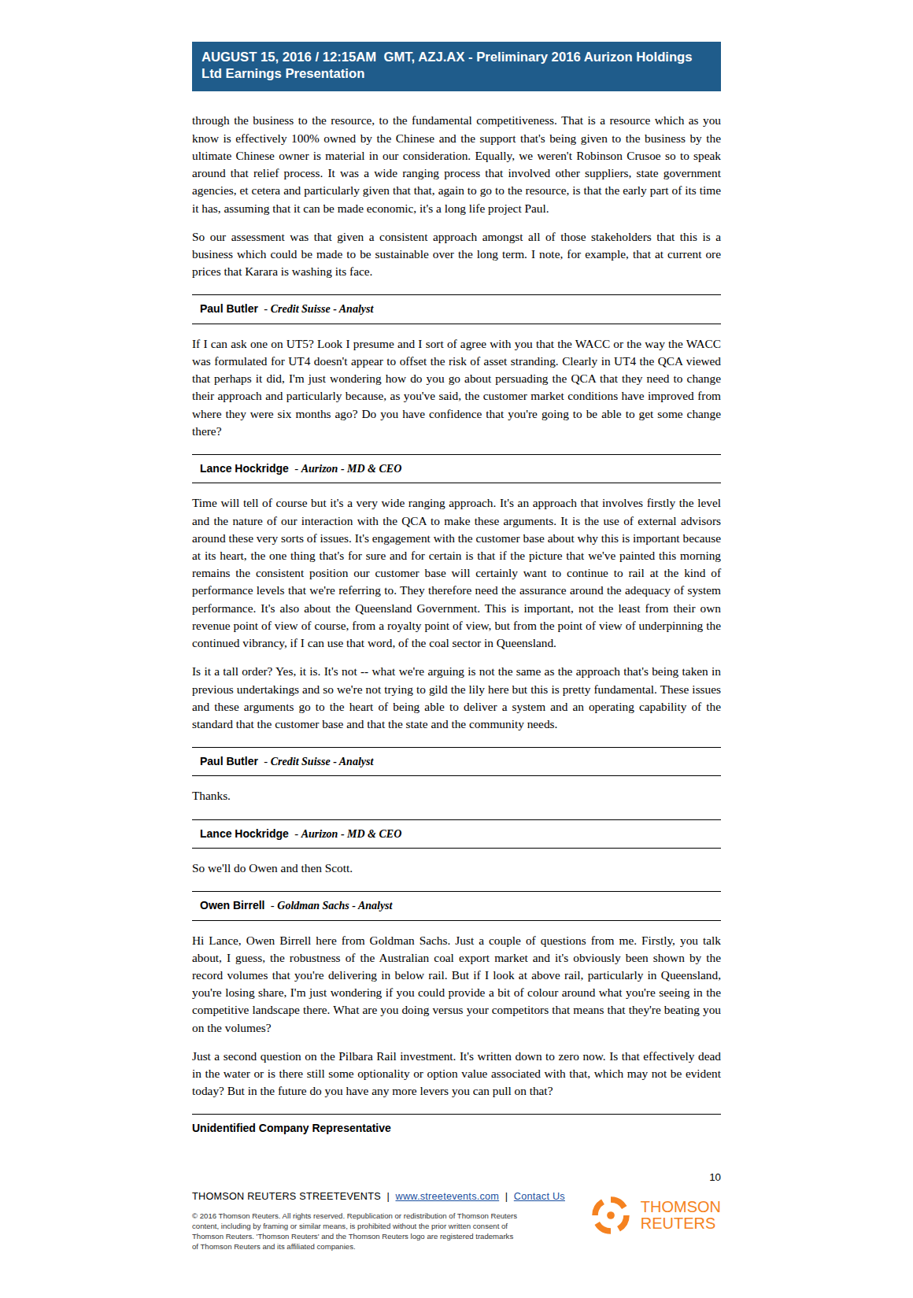AUGUST 15, 2016 / 12:15AM GMT, AZJ.AX - Preliminary 2016 Aurizon Holdings Ltd Earnings Presentation
through the business to the resource, to the fundamental competitiveness. That is a resource which as you know is effectively 100% owned by the Chinese and the support that's being given to the business by the ultimate Chinese owner is material in our consideration. Equally, we weren't Robinson Crusoe so to speak around that relief process. It was a wide ranging process that involved other suppliers, state government agencies, et cetera and particularly given that that, again to go to the resource, is that the early part of its time it has, assuming that it can be made economic, it's a long life project Paul.
So our assessment was that given a consistent approach amongst all of those stakeholders that this is a business which could be made to be sustainable over the long term. I note, for example, that at current ore prices that Karara is washing its face.
Paul Butler - Credit Suisse - Analyst
If I can ask one on UT5? Look I presume and I sort of agree with you that the WACC or the way the WACC was formulated for UT4 doesn't appear to offset the risk of asset stranding. Clearly in UT4 the QCA viewed that perhaps it did, I'm just wondering how do you go about persuading the QCA that they need to change their approach and particularly because, as you've said, the customer market conditions have improved from where they were six months ago? Do you have confidence that you're going to be able to get some change there?
Lance Hockridge - Aurizon - MD & CEO
Time will tell of course but it's a very wide ranging approach. It's an approach that involves firstly the level and the nature of our interaction with the QCA to make these arguments. It is the use of external advisors around these very sorts of issues. It's engagement with the customer base about why this is important because at its heart, the one thing that's for sure and for certain is that if the picture that we've painted this morning remains the consistent position our customer base will certainly want to continue to rail at the kind of performance levels that we're referring to. They therefore need the assurance around the adequacy of system performance. It's also about the Queensland Government. This is important, not the least from their own revenue point of view of course, from a royalty point of view, but from the point of view of underpinning the continued vibrancy, if I can use that word, of the coal sector in Queensland.
Is it a tall order? Yes, it is. It's not -- what we're arguing is not the same as the approach that's being taken in previous undertakings and so we're not trying to gild the lily here but this is pretty fundamental. These issues and these arguments go to the heart of being able to deliver a system and an operating capability of the standard that the customer base and that the state and the community needs.
Paul Butler - Credit Suisse - Analyst
Thanks.
Lance Hockridge - Aurizon - MD & CEO
So we'll do Owen and then Scott.
Owen Birrell - Goldman Sachs - Analyst
Hi Lance, Owen Birrell here from Goldman Sachs. Just a couple of questions from me. Firstly, you talk about, I guess, the robustness of the Australian coal export market and it's obviously been shown by the record volumes that you're delivering in below rail. But if I look at above rail, particularly in Queensland, you're losing share, I'm just wondering if you could provide a bit of colour around what you're seeing in the competitive landscape there. What are you doing versus your competitors that means that they're beating you on the volumes?
Just a second question on the Pilbara Rail investment. It's written down to zero now. Is that effectively dead in the water or is there still some optionality or option value associated with that, which may not be evident today? But in the future do you have any more levers you can pull on that?
Unidentified Company Representative
10
THOMSON REUTERS STREETEVENTS | www.streetevents.com | Contact Us
© 2016 Thomson Reuters. All rights reserved. Republication or redistribution of Thomson Reuters content, including by framing or similar means, is prohibited without the prior written consent of Thomson Reuters. 'Thomson Reuters' and the Thomson Reuters logo are registered trademarks of Thomson Reuters and its affiliated companies.
THOMSON REUTERS